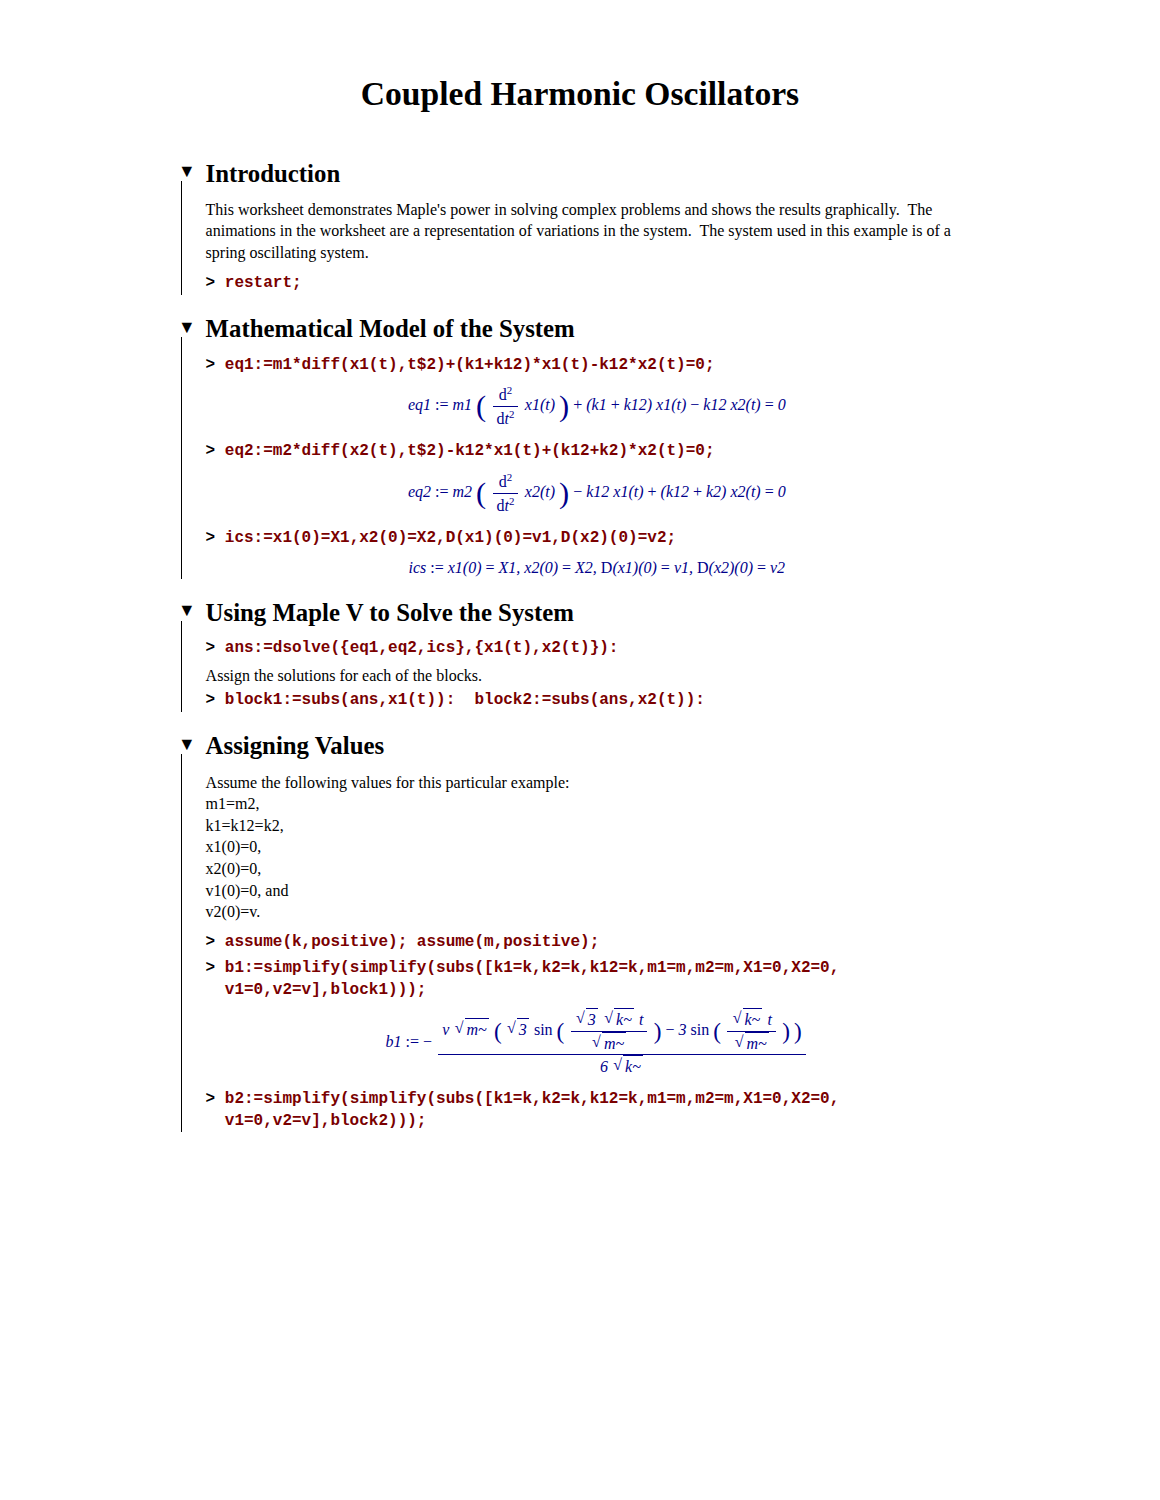Coupled Harmonic Oscillators
Introduction
This worksheet demonstrates Maple's power in solving complex problems and shows the results graphically. The animations in the worksheet are a representation of variations in the system. The system used in this example is of a spring oscillating system.
> restart;
Mathematical Model of the System
> eq1:=m1*diff(x1(t),t$2)+(k1+k12)*x1(t)-k12*x2(t)=0;
eq1 := m1 ( d2 dt2 x1(t) ) + (k1 + k12) x1(t) − k12 x2(t) = 0
> eq2:=m2*diff(x2(t),t$2)-k12*x1(t)+(k12+k2)*x2(t)=0;
eq2 := m2 ( d2 dt2 x2(t) ) − k12 x1(t) + (k12 + k2) x2(t) = 0
> ics:=x1(0)=X1,x2(0)=X2,D(x1)(0)=v1,D(x2)(0)=v2;
ics := x1(0) = X1, x2(0) = X2, D(x1)(0) = v1, D(x2)(0) = v2
Using Maple V to Solve the System
> ans:=dsolve({eq1,eq2,ics},{x1(t),x2(t)}):
Assign the solutions for each of the blocks.
> block1:=subs(ans,x1(t)): block2:=subs(ans,x2(t)):
Assigning Values
Assume the following values for this particular example:
m1=m2,
k1=k12=k2,
x1(0)=0,
x2(0)=0,
v1(0)=0, and
v2(0)=v.
> assume(k,positive); assume(m,positive);
> b1:=simplify(simplify(subs([k1=k,k2=k,k12=k,m1=m,m2=m,X1=0,X2=0, v1=0,v2=v],block1)));
b1 := − v m~ ( 3 sin ( 3 k~ t m~ ) − 3 sin ( k~ t m~ ) ) 6 k~
> b2:=simplify(simplify(subs([k1=k,k2=k,k12=k,m1=m,m2=m,X1=0,X2=0, v1=0,v2=v],block2)));